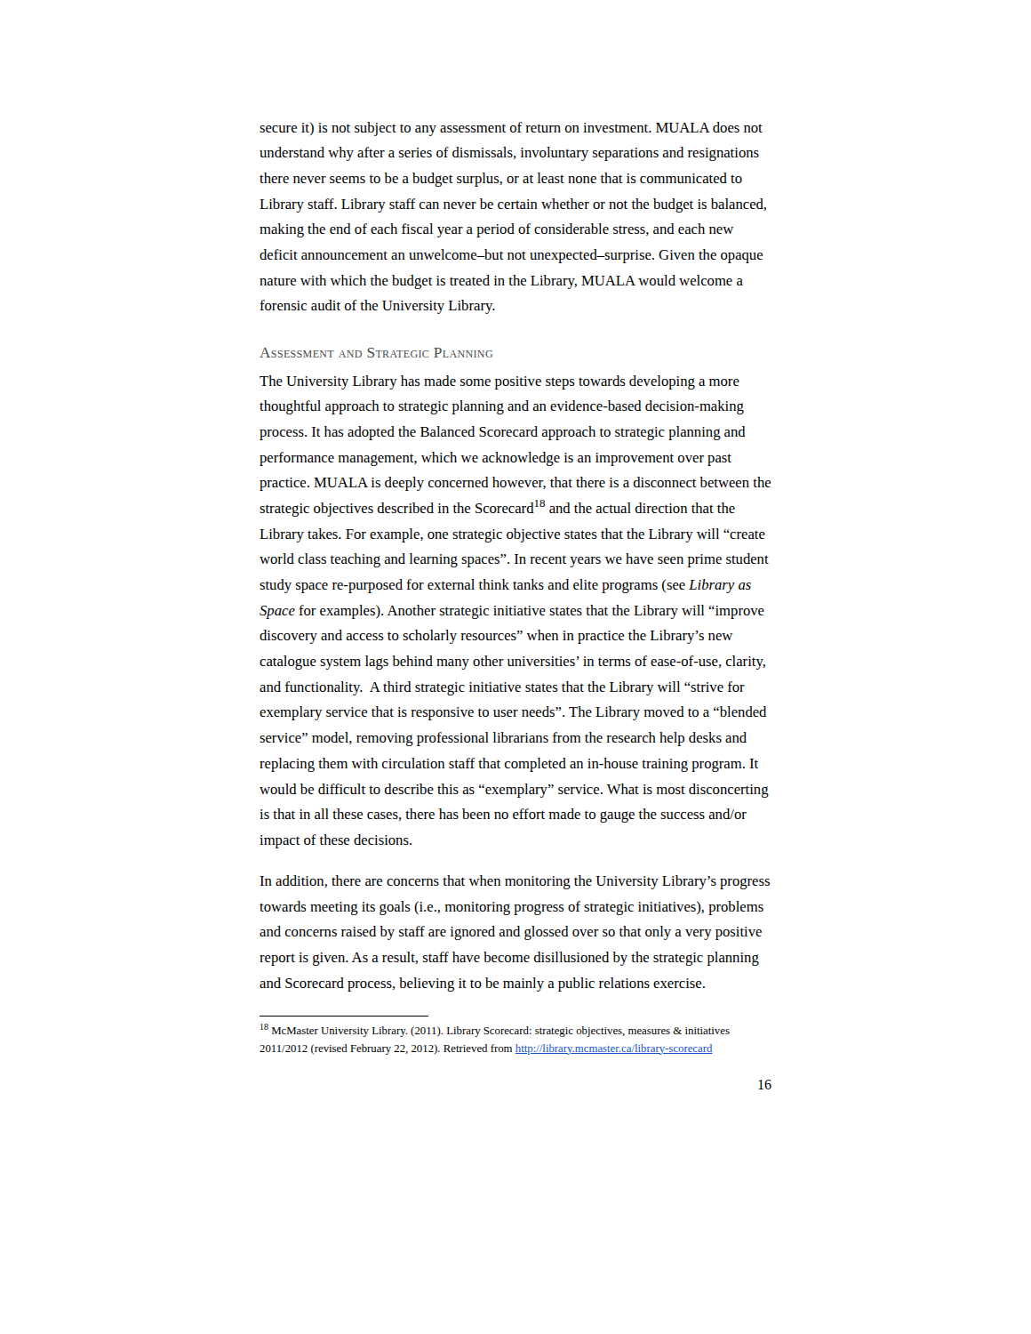secure it) is not subject to any assessment of return on investment. MUALA does not understand why after a series of dismissals, involuntary separations and resignations there never seems to be a budget surplus, or at least none that is communicated to Library staff. Library staff can never be certain whether or not the budget is balanced, making the end of each fiscal year a period of considerable stress, and each new deficit announcement an unwelcome–but not unexpected–surprise. Given the opaque nature with which the budget is treated in the Library, MUALA would welcome a forensic audit of the University Library.
Assessment and Strategic Planning
The University Library has made some positive steps towards developing a more thoughtful approach to strategic planning and an evidence-based decision-making process. It has adopted the Balanced Scorecard approach to strategic planning and performance management, which we acknowledge is an improvement over past practice. MUALA is deeply concerned however, that there is a disconnect between the strategic objectives described in the Scorecard18 and the actual direction that the Library takes. For example, one strategic objective states that the Library will “create world class teaching and learning spaces”. In recent years we have seen prime student study space re-purposed for external think tanks and elite programs (see Library as Space for examples). Another strategic initiative states that the Library will “improve discovery and access to scholarly resources” when in practice the Library’s new catalogue system lags behind many other universities’ in terms of ease-of-use, clarity, and functionality. A third strategic initiative states that the Library will “strive for exemplary service that is responsive to user needs”. The Library moved to a “blended service” model, removing professional librarians from the research help desks and replacing them with circulation staff that completed an in-house training program. It would be difficult to describe this as “exemplary” service. What is most disconcerting is that in all these cases, there has been no effort made to gauge the success and/or impact of these decisions.
In addition, there are concerns that when monitoring the University Library’s progress towards meeting its goals (i.e., monitoring progress of strategic initiatives), problems and concerns raised by staff are ignored and glossed over so that only a very positive report is given. As a result, staff have become disillusioned by the strategic planning and Scorecard process, believing it to be mainly a public relations exercise.
18 McMaster University Library. (2011). Library Scorecard: strategic objectives, measures & initiatives 2011/2012 (revised February 22, 2012). Retrieved from http://library.mcmaster.ca/library-scorecard
16